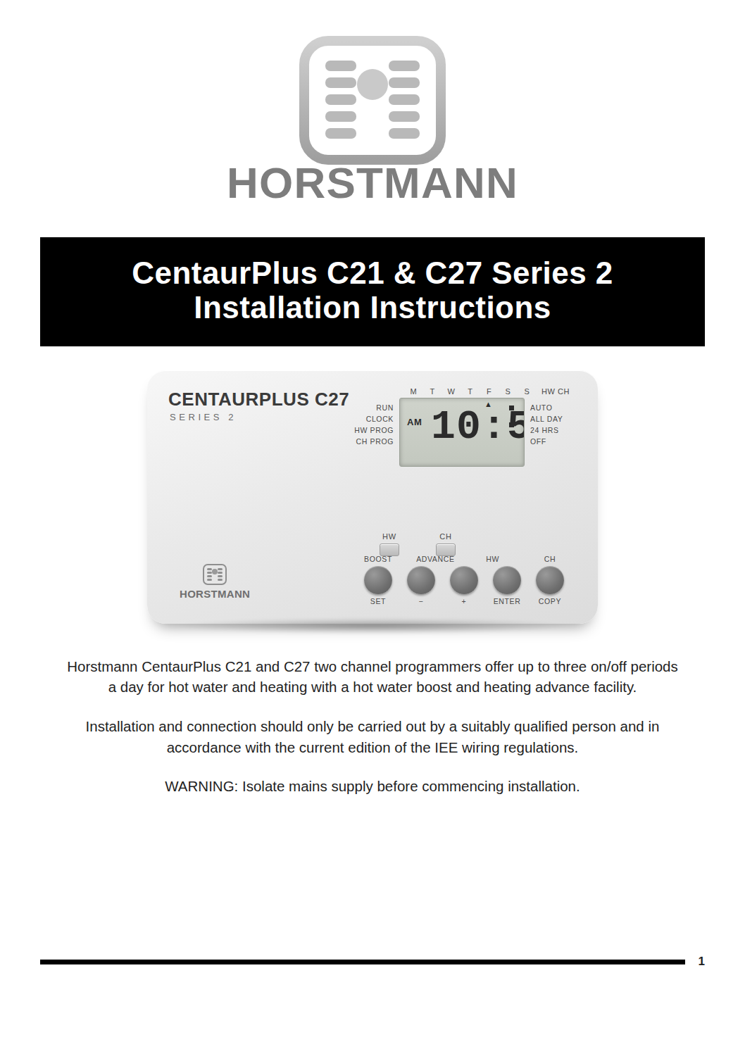HORSTMANN
CentaurPlus C21 & C27 Series 2
Installation Instructions
CENTAURPLUS C27
SERIES 2
MTWTFSSHW CH
RUN
CLOCK
HW PROG
CH PROG
▲ AM 10:55
AUTO
ALL DAY
24 HRS
OFF
HW
CH
BOOST ADVANCE HW CH
SET−+ENTER COPY
HORSTMANN
Horstmann CentaurPlus C21 and C27 two channel programmers offer up to three on/off periods a day for hot water and heating with a hot water boost and heating advance facility.
Installation and connection should only be carried out by a suitably qualified person and in accordance with the current edition of the IEE wiring regulations.
WARNING: Isolate mains supply before commencing installation.
1